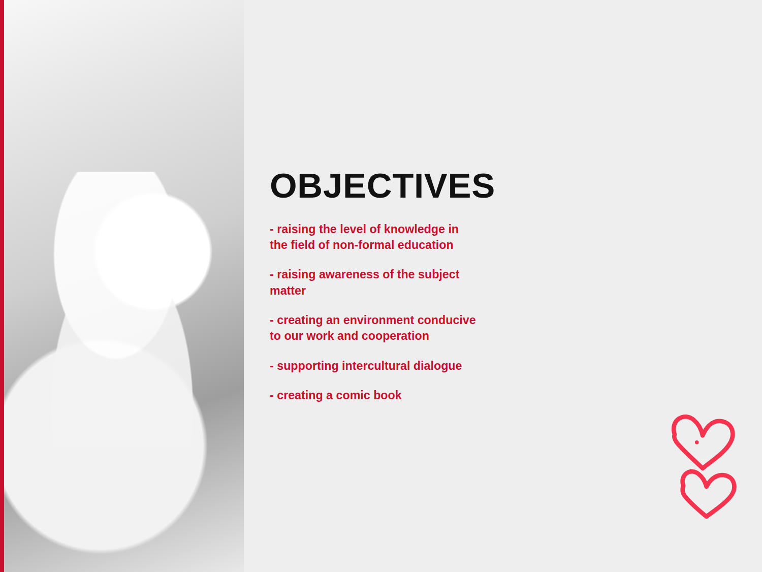OBJECTIVES
- raising the level of knowledge in the field of non-formal education
- raising awareness of the subject matter
- creating an environment conducive to our work and cooperation
- supporting intercultural dialogue
- creating a comic book